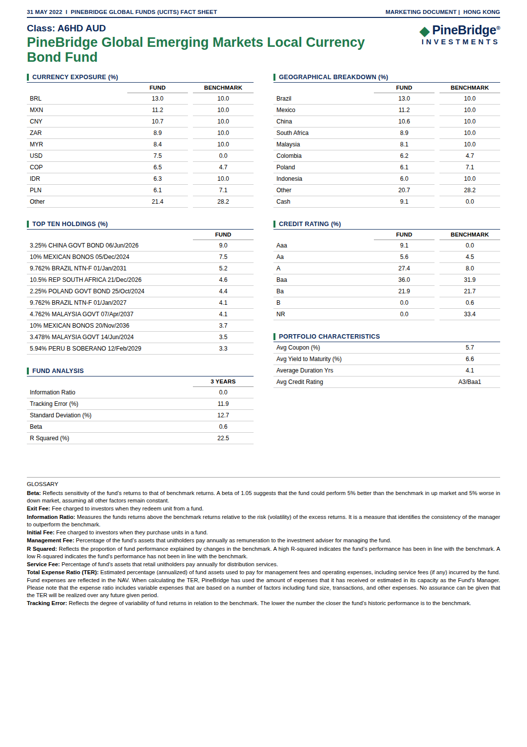31 MAY 2022 I PINEBRIDGE GLOBAL FUNDS (UCITS) FACT SHEET
MARKETING DOCUMENT | HONG KONG
Class: A6HD AUD
PineBridge Global Emerging Markets Local Currency Bond Fund
◆Pine Bridge®
INVESTMENTS
CURRENCY EXPOSURE (%)
| | FUND | | BENCHMARK |
| --- | --- | --- | --- |
| BRL | 13.0 | | 10.0 |
| MXN | 11.2 | | 10.0 |
| CNY | 10.7 | | 10.0 |
| ZAR | 8.9 | | 10.0 |
| MYR | 8.4 | | 10.0 |
| USD | 7.5 | | 0.0 |
| COP | 6.5 | | 4.7 |
| IDR | 6.3 | | 10.0 |
| PLN | 6.1 | | 7.1 |
| Other | 21.4 | | 28.2 |
TOP TEN HOLDINGS (%)
| | FUND |
| --- | --- |
| 3.25% CHINA GOVT BOND 06/Jun/2026 | 9.0 |
| 10% MEXICAN BONOS 05/Dec/2024 | 7.5 |
| 9.762% BRAZIL NTN-F 01/Jan/2031 | 5.2 |
| 10.5% REP SOUTH AFRICA 21/Dec/2026 | 4.6 |
| 2.25% POLAND GOVT BOND 25/Oct/2024 | 4.4 |
| 9.762% BRAZIL NTN-F 01/Jan/2027 | 4.1 |
| 4.762% MALAYSIA GOVT 07/Apr/2037 | 4.1 |
| 10% MEXICAN BONOS 20/Nov/2036 | 3.7 |
| 3.478% MALAYSIA GOVT 14/Jun/2024 | 3.5 |
| 5.94% PERU B SOBERANO 12/Feb/2029 | 3.3 |
FUND ANALYSIS
| | 3 YEARS |
| --- | --- |
| Information Ratio | 0.0 |
| Tracking Error (%) | 11.9 |
| Standard Deviation (%) | 12.7 |
| Beta | 0.6 |
| R Squared (%) | 22.5 |
GEOGRAPHICAL BREAKDOWN (%)
| | FUND | | BENCHMARK |
| --- | --- | --- | --- |
| Brazil | 13.0 | | 10.0 |
| Mexico | 11.2 | | 10.0 |
| China | 10.6 | | 10.0 |
| South Africa | 8.9 | | 10.0 |
| Malaysia | 8.1 | | 10.0 |
| Colombia | 6.2 | | 4.7 |
| Poland | 6.1 | | 7.1 |
| Indonesia | 6.0 | | 10.0 |
| Other | 20.7 | | 28.2 |
| Cash | 9.1 | | 0.0 |
CREDIT RATING (%)
| | FUND | | BENCHMARK |
| --- | --- | --- | --- |
| Aaa | 9.1 | | 0.0 |
| Aa | 5.6 | | 4.5 |
| A | 27.4 | | 8.0 |
| Baa | 36.0 | | 31.9 |
| Ba | 21.9 | | 21.7 |
| B | 0.0 | | 0.6 |
| NR | 0.0 | | 33.4 |
PORTFOLIO CHARACTERISTICS
| Avg Coupon (%) | 5.7 |
| Avg Yield to Maturity (%) | 6.6 |
| Average Duration Yrs | 4.1 |
| Avg Credit Rating | A3/Baa1 |
GLOSSARY
Beta: Reflects sensitivity of the fund’s returns to that of benchmark returns. A beta of 1.05 suggests that the fund could perform 5% better than the benchmark in up market and 5% worse in down market, assuming all other factors remain constant.
Exit Fee: Fee charged to investors when they redeem unit from a fund.
Information Ratio: Measures the funds returns above the benchmark returns relative to the risk (volatility) of the excess returns. It is a measure that identifies the consistency of the manager to outperform the benchmark.
Initial Fee: Fee charged to investors when they purchase units in a fund.
Management Fee: Percentage of the fund’s assets that unitholders pay annually as remuneration to the investment adviser for managing the fund.
R Squared: Reflects the proportion of fund performance explained by changes in the benchmark. A high R-squared indicates the fund’s performance has been in line with the benchmark. A low R-squared indicates the fund's performance has not been in line with the benchmark.
Service Fee: Percentage of fund’s assets that retail unitholders pay annually for distribution services.
Total Expense Ratio (TER): Estimated percentage (annualized) of fund assets used to pay for management fees and operating expenses, including service fees (if any) incurred by the fund. Fund expenses are reflected in the NAV. When calculating the TER, PineBridge has used the amount of expenses that it has received or estimated in its capacity as the Fund's Manager. Please note that the expense ratio includes variable expenses that are based on a number of factors including fund size, transactions, and other expenses. No assurance can be given that the TER will be realized over any future given period.
Tracking Error: Reflects the degree of variability of fund returns in relation to the benchmark. The lower the number the closer the fund’s historic performance is to the benchmark.